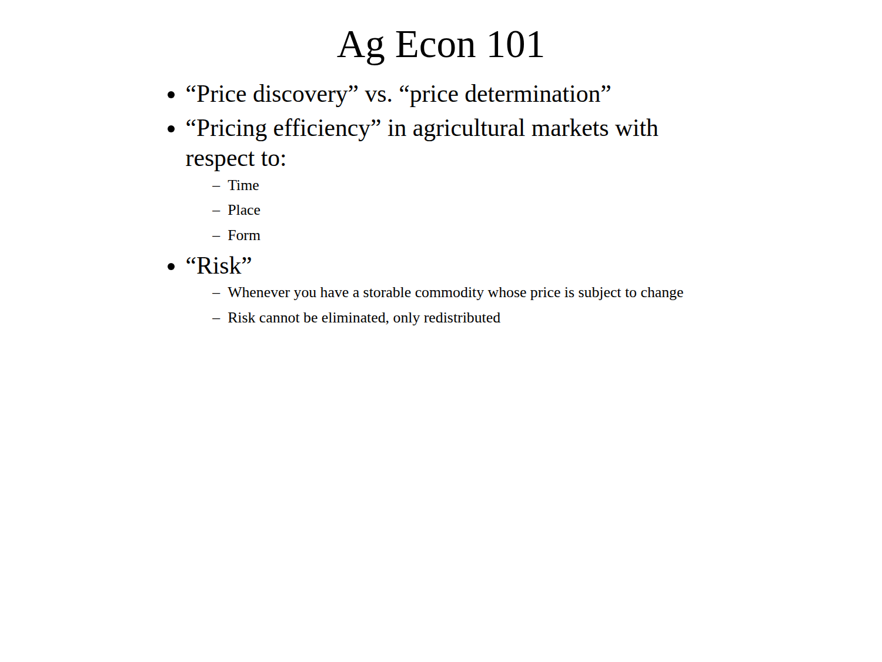Ag Econ 101
“Price discovery” vs. “price determination”
“Pricing efficiency” in agricultural markets with respect to:
Time
Place
Form
“Risk”
Whenever you have a storable commodity whose price is subject to change
Risk cannot be eliminated, only redistributed